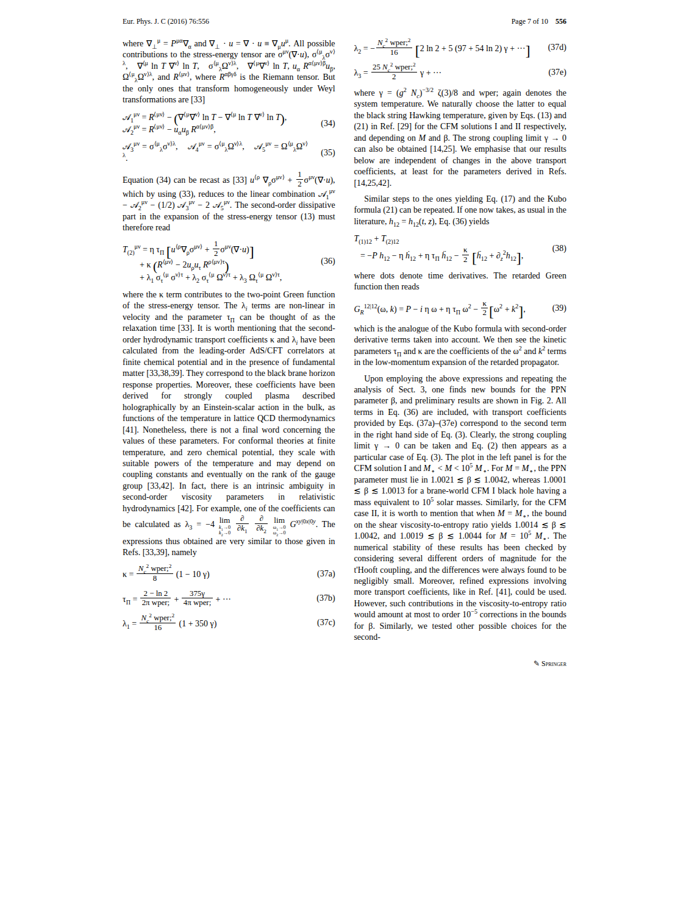Eur. Phys. J. C (2016) 76:556
Page 7 of 10 556
where ∇⊥μ = Pμα∇α and ∇⊥ · u = ∇ · u ≡ ∇μuμ. All possible contributions to the stress-energy tensor are σμν(∇·u), σ⟨μλσν⟩λ, ∇⟨μ ln T ∇ν⟩ ln T, σ⟨μλΩν⟩λ, ∇⟨μ∇ν⟩ ln T, uα Rα⟨μν⟩βuβ, Ω⟨μλΩν⟩λ, and R⟨μν⟩, where Rαβγδ is the Riemann tensor. But the only ones that transform homogeneously under Weyl transformations are [33]
𝒜1μν = R⟨μν⟩ − (∇⟨μ∇ν⟩ ln T − ∇⟨μ ln T ∇ν⟩ ln T), 𝒜2μν = R⟨μν⟩ − uαuβ Rα⟨μν⟩β, (34)
𝒜3μν = σ⟨μλσν⟩λ, 𝒜4μν = σ⟨μλΩν⟩λ, 𝒜5μν = Ω⟨μλΩν⟩λ. (35)
Equation (34) can be recast as [33] u⟨ρ ∇ρσμν⟩ + 12σμν(∇·u), which by using (33), reduces to the linear combination 𝒜1μν − 𝒜2μν − (1/2) 𝒜3μν − 2 𝒜5μν. The second-order dissipative part in the expansion of the stress-energy tensor (13) must therefore read
T(2)μν = η τΠ [u⟨ρ∇ρσμν⟩ + 12σμν(∇·u)] + κ (R⟨μν⟩ − 2uρuτ Rρ⟨μν⟩τ) + λ1 στ⟨μ σν⟩τ + λ2 στ⟨μ Ων⟩τ + λ3 Ωτ⟨μ Ων⟩τ, (36)
where the κ term contributes to the two-point Green function of the stress-energy tensor. The λi terms are non-linear in velocity and the parameter τΠ can be thought of as the relaxation time [33]. It is worth mentioning that the second-order hydrodynamic transport coefficients κ and λi have been calculated from the leading-order AdS/CFT correlators at finite chemical potential and in the presence of fundamental matter [33,38,39]. They correspond to the black brane horizon response properties. Moreover, these coefficients have been derived for strongly coupled plasma described holographically by an Einstein-scalar action in the bulk, as functions of the temperature in lattice QCD thermodynamics [41]. Nonetheless, there is not a final word concerning the values of these parameters. For conformal theories at finite temperature, and zero chemical potential, they scale with suitable powers of the temperature and may depend on coupling constants and eventually on the rank of the gauge group [33,42]. In fact, there is an intrinsic ambiguity in second-order viscosity parameters in relativistic hydrodynamics [42]. For example, one of the coefficients can be calculated as λ3 = −4 limk1→0 k2→0 ∂∂k1 ∂∂k2 limω1→0 ω2→0 Gxy|0x|0y. The expressions thus obtained are very similar to those given in Refs. [33,39], namely
κ = Nc2 wper;28 (1 − 10 γ) (37a)
τΠ = 2 − ln 22π wper; + 375γ 4π wper; + ··· (37b)
λ1 = Nc2 wper;216 (1 + 350 γ) (37c)
λ2 = −Nc2 wper;216 [2 ln 2 + 5 (97 + 54 ln 2) γ + ···] (37d)
λ3 = 25 Nc2 wper;22 γ + ··· (37e)
where γ = (g2 Nc)−3/2 ζ(3)/8 and wper; again denotes the system temperature. We naturally choose the latter to equal the black string Hawking temperature, given by Eqs. (13) and (21) in Ref. [29] for the CFM solutions I and II respectively, and depending on M and β. The strong coupling limit γ → 0 can also be obtained [14,25]. We emphasise that our results below are independent of changes in the above transport coefficients, at least for the parameters derived in Refs. [14,25,42].
Similar steps to the ones yielding Eq. (17) and the Kubo formula (21) can be repeated. If one now takes, as usual in the literature, h12 = h12(t, z), Eq. (36) yields
T(1)12 + T(2)12 = −P h12 − η ḣ12 + η τΠ ḧ12 − κ 2 [ḧ12 + ∂z2h12], (38)
where dots denote time derivatives. The retarded Green function then reads
GR12|12(ω, k) = P − i η ω + η τΠ ω2 − κ 2[ω2 + k2], (39)
which is the analogue of the Kubo formula with second-order derivative terms taken into account. We then see the kinetic parameters τΠ and κ are the coefficients of the ω2 and k2 terms in the low-momentum expansion of the retarded propagator.
Upon employing the above expressions and repeating the analysis of Sect. 3, one finds new bounds for the PPN parameter β, and preliminary results are shown in Fig. 2. All terms in Eq. (36) are included, with transport coefficients provided by Eqs. (37a)–(37e) correspond to the second term in the right hand side of Eq. (3). Clearly, the strong coupling limit γ → 0 can be taken and Eq. (2) then appears as a particular case of Eq. (3). The plot in the left panel is for the CFM solution I and M⚬ < M < 105 M⚬. For M = M⚬, the PPN parameter must lie in 1.0021 ≲ β ≲ 1.0042, whereas 1.0001 ≲ β ≲ 1.0013 for a brane-world CFM I black hole having a mass equivalent to 105 solar masses. Similarly, for the CFM case II, it is worth to mention that when M = M⚬, the bound on the shear viscosity-to-entropy ratio yields 1.0014 ≲ β ≲ 1.0042, and 1.0019 ≲ β ≲ 1.0044 for M = 105 M⚬. The numerical stability of these results has been checked by considering several different orders of magnitude for the t'Hooft coupling, and the differences were always found to be negligibly small. Moreover, refined expressions involving more transport coefficients, like in Ref. [41], could be used. However, such contributions in the viscosity-to-entropy ratio would amount at most to order 10−5 corrections in the bounds for β. Similarly, we tested other possible choices for the second-
✎ Springer